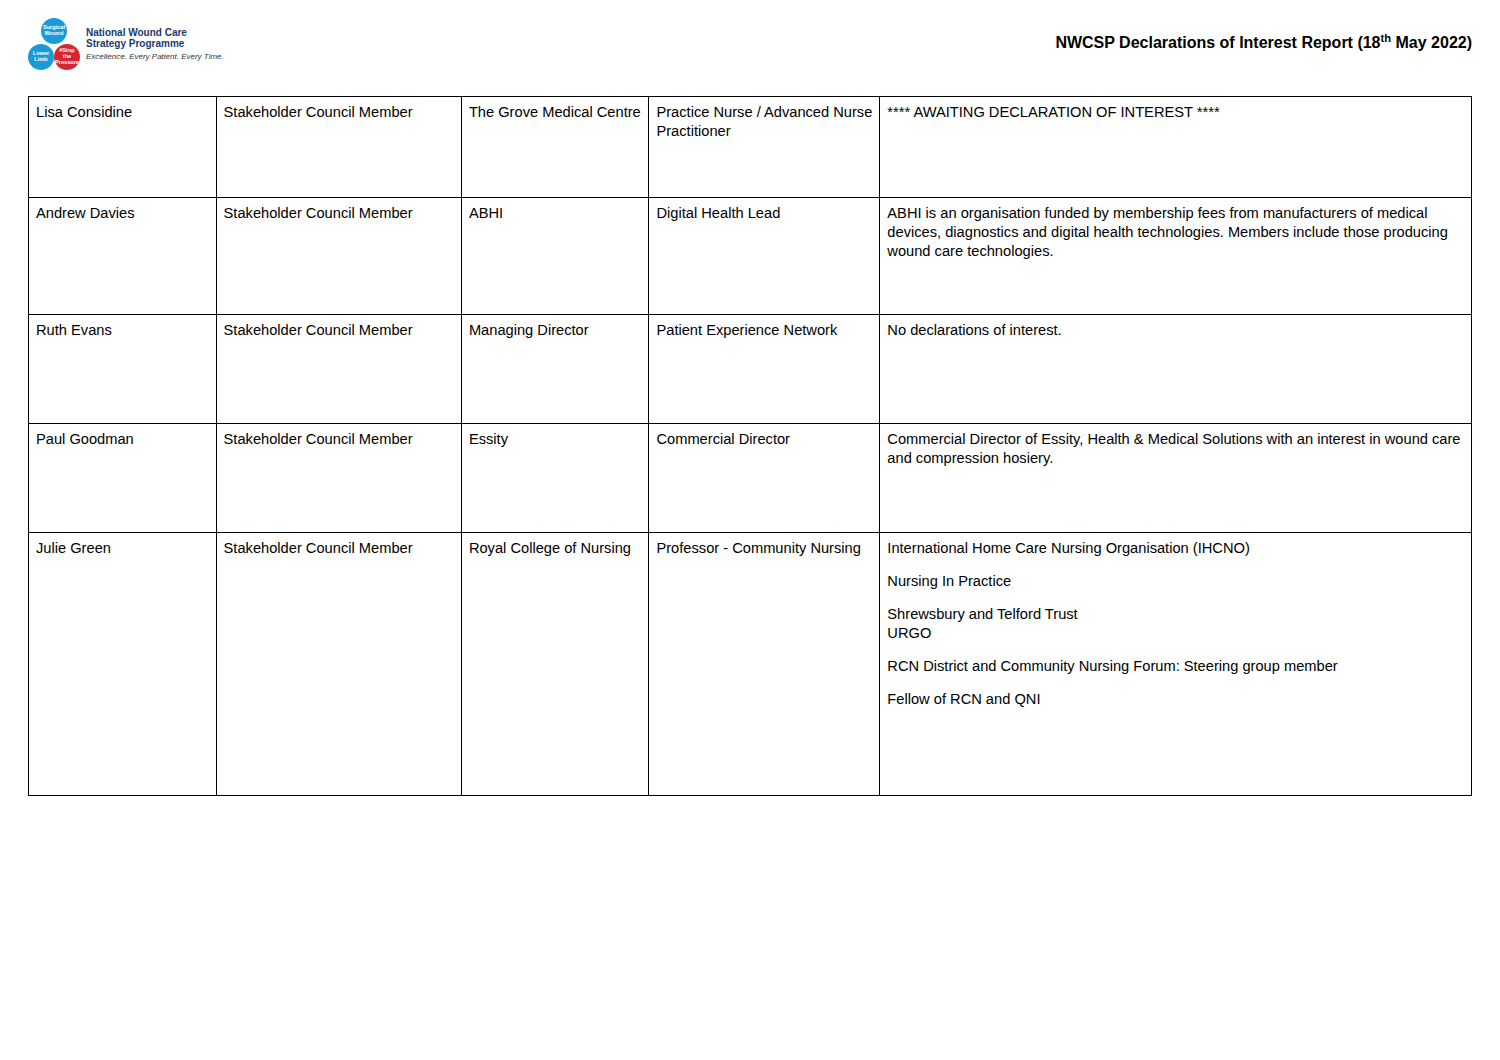Surgical
Wound
Lower
Limb
#Stop
the
Pressure
National Wound Care
Strategy Programme
Excellence. Every Patient. Every Time.
NWCSP Declarations of Interest Report (18th May 2022)
| Lisa Considine | Stakeholder Council Member | The Grove Medical Centre | Practice Nurse / Advanced Nurse Practitioner | **** AWAITING DECLARATION OF INTEREST **** |
| Andrew Davies | Stakeholder Council Member | ABHI | Digital Health Lead | ABHI is an organisation funded by membership fees from manufacturers of medical devices, diagnostics and digital health technologies. Members include those producing wound care technologies. |
| Ruth Evans | Stakeholder Council Member | Managing Director | Patient Experience Network | No declarations of interest. |
| Paul Goodman | Stakeholder Council Member | Essity | Commercial Director | Commercial Director of Essity, Health & Medical Solutions with an interest in wound care and compression hosiery. |
| Julie Green | Stakeholder Council Member | Royal College of Nursing | Professor - Community Nursing | International Home Care Nursing Organisation (IHCNO) Nursing In Practice Shrewsbury and Telford Trust URGO RCN District and Community Nursing Forum: Steering group member Fellow of RCN and QNI |